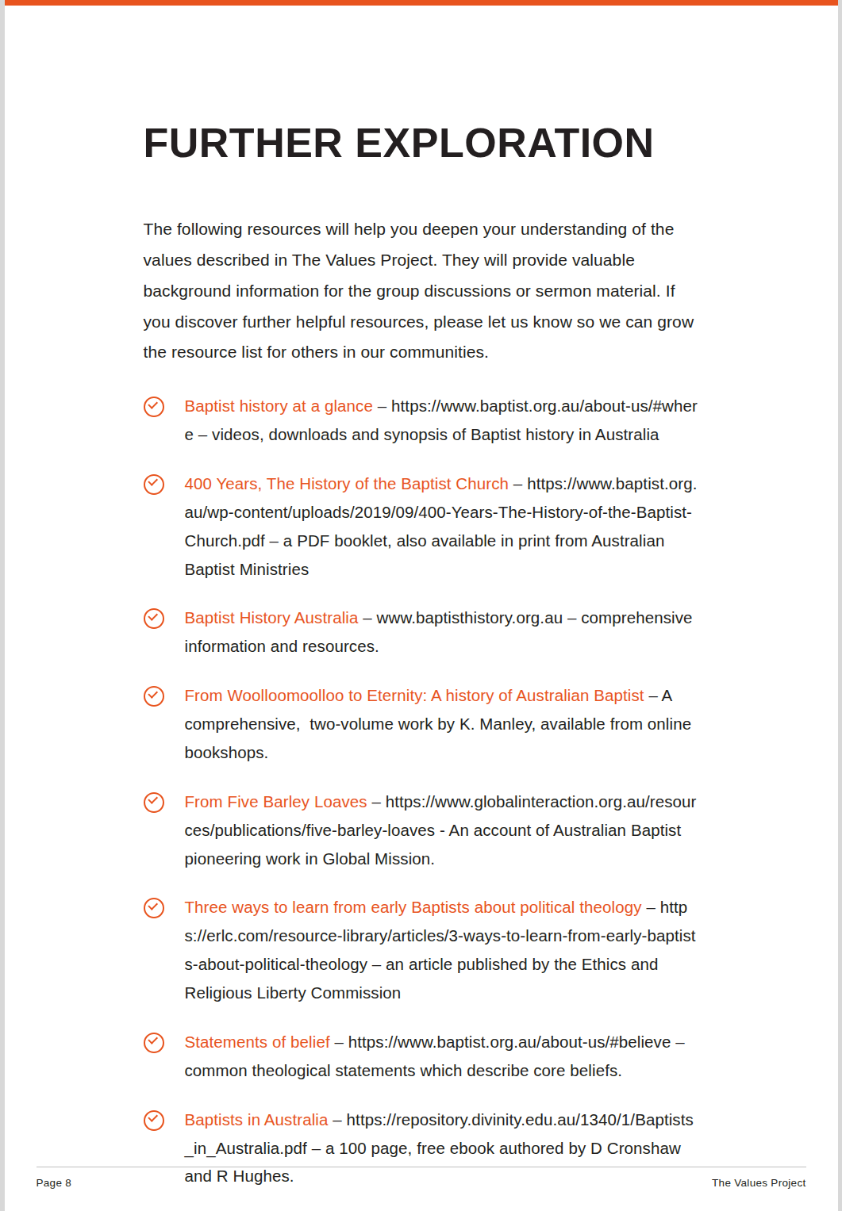Further Exploration
The following resources will help you deepen your understanding of the values described in The Values Project. They will provide valuable background information for the group discussions or sermon material. If you discover further helpful resources, please let us know so we can grow the resource list for others in our communities.
Baptist history at a glance – https://www.baptist.org.au/about-us/#where – videos, downloads and synopsis of Baptist history in Australia
400 Years, The History of the Baptist Church – https://www.baptist.org.au/wp-content/uploads/2019/09/400-Years-The-History-of-the-Baptist-Church.pdf – a PDF booklet, also available in print from Australian Baptist Ministries
Baptist History Australia – www.baptisthistory.org.au – comprehensive information and resources.
From Woolloomoolloo to Eternity: A history of Australian Baptist – A comprehensive, two-volume work by K. Manley, available from online bookshops.
From Five Barley Loaves – https://www.globalinteraction.org.au/resources/publications/five-barley-loaves - An account of Australian Baptist pioneering work in Global Mission.
Three ways to learn from early Baptists about political theology – https://erlc.com/resource-library/articles/3-ways-to-learn-from-early-baptists-about-political-theology – an article published by the Ethics and Religious Liberty Commission
Statements of belief – https://www.baptist.org.au/about-us/#believe – common theological statements which describe core beliefs.
Baptists in Australia – https://repository.divinity.edu.au/1340/1/Baptists_in_Australia.pdf – a 100 page, free ebook authored by D Cronshaw and R Hughes.
Page 8 The Values Project